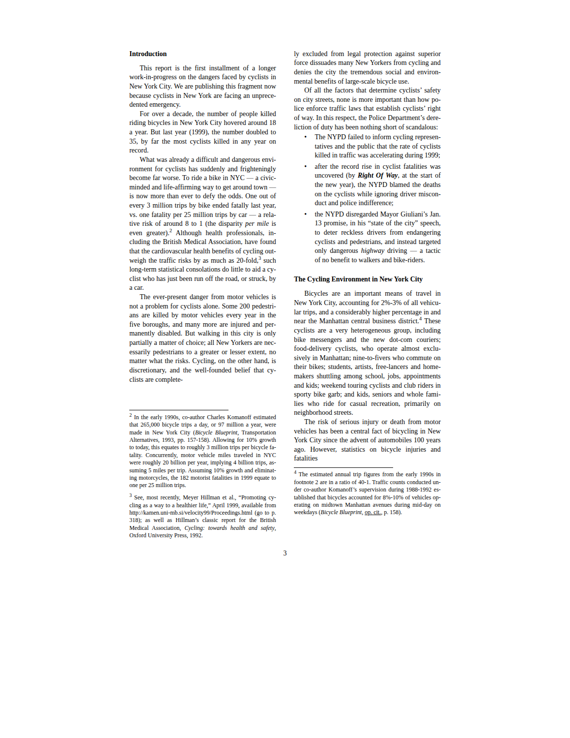Introduction
This report is the first installment of a longer work-in-progress on the dangers faced by cyclists in New York City. We are publishing this fragment now because cyclists in New York are facing an unprecedented emergency.
For over a decade, the number of people killed riding bicycles in New York City hovered around 18 a year. But last year (1999), the number doubled to 35, by far the most cyclists killed in any year on record.
What was already a difficult and dangerous environment for cyclists has suddenly and frighteningly become far worse. To ride a bike in NYC — a civic-minded and life-affirming way to get around town — is now more than ever to defy the odds. One out of every 3 million trips by bike ended fatally last year, vs. one fatality per 25 million trips by car — a relative risk of around 8 to 1 (the disparity per mile is even greater).2 Although health professionals, including the British Medical Association, have found that the cardiovascular health benefits of cycling outweigh the traffic risks by as much as 20-fold,3 such long-term statistical consolations do little to aid a cyclist who has just been run off the road, or struck, by a car.
The ever-present danger from motor vehicles is not a problem for cyclists alone. Some 200 pedestrians are killed by motor vehicles every year in the five boroughs, and many more are injured and permanently disabled. But walking in this city is only partially a matter of choice; all New Yorkers are necessarily pedestrians to a greater or lesser extent, no matter what the risks. Cycling, on the other hand, is discretionary, and the well-founded belief that cyclists are complete-
2 In the early 1990s, co-author Charles Komanoff estimated that 265,000 bicycle trips a day, or 97 million a year, were made in New York City (Bicycle Blueprint, Transportation Alternatives, 1993, pp. 157-158). Allowing for 10% growth to today, this equates to roughly 3 million trips per bicycle fatality. Concurrently, motor vehicle miles traveled in NYC were roughly 20 billion per year, implying 4 billion trips, assuming 5 miles per trip. Assuming 10% growth and eliminating motorcycles, the 182 motorist fatalities in 1999 equate to one per 25 million trips.
3 See, most recently, Meyer Hillman et al., “Promoting cycling as a way to a healthier life,” April 1999, available from http://kamen.uni-mb.si/velocity99/Proceedings.html (go to p. 318); as well as Hillman’s classic report for the British Medical Association, Cycling: towards health and safety, Oxford University Press, 1992.
ly excluded from legal protection against superior force dissuades many New Yorkers from cycling and denies the city the tremendous social and environmental benefits of large-scale bicycle use.
Of all the factors that determine cyclists’ safety on city streets, none is more important than how police enforce traffic laws that establish cyclists’ right of way. In this respect, the Police Department’s dereliction of duty has been nothing short of scandalous:
The NYPD failed to inform cycling representatives and the public that the rate of cyclists killed in traffic was accelerating during 1999;
after the record rise in cyclist fatalities was uncovered (by Right Of Way, at the start of the new year), the NYPD blamed the deaths on the cyclists while ignoring driver misconduct and police indifference;
the NYPD disregarded Mayor Giuliani’s Jan. 13 promise, in his “state of the city” speech, to deter reckless drivers from endangering cyclists and pedestrians, and instead targeted only dangerous highway driving — a tactic of no benefit to walkers and bike-riders.
The Cycling Environment in New York City
Bicycles are an important means of travel in New York City, accounting for 2%-3% of all vehicular trips, and a considerably higher percentage in and near the Manhattan central business district.4 These cyclists are a very heterogeneous group, including bike messengers and the new dot-com couriers; food-delivery cyclists, who operate almost exclusively in Manhattan; nine-to-fivers who commute on their bikes; students, artists, free-lancers and homemakers shuttling among school, jobs, appointments and kids; weekend touring cyclists and club riders in sporty bike garb; and kids, seniors and whole families who ride for casual recreation, primarily on neighborhood streets.
The risk of serious injury or death from motor vehicles has been a central fact of bicycling in New York City since the advent of automobiles 100 years ago. However, statistics on bicycle injuries and fatalities
4 The estimated annual trip figures from the early 1990s in footnote 2 are in a ratio of 40-1. Traffic counts conducted under co-author Komanoff’s supervision during 1988-1992 established that bicycles accounted for 8%-10% of vehicles operating on midtown Manhattan avenues during mid-day on weekdays (Bicycle Blueprint, op. cit., p. 158).
3